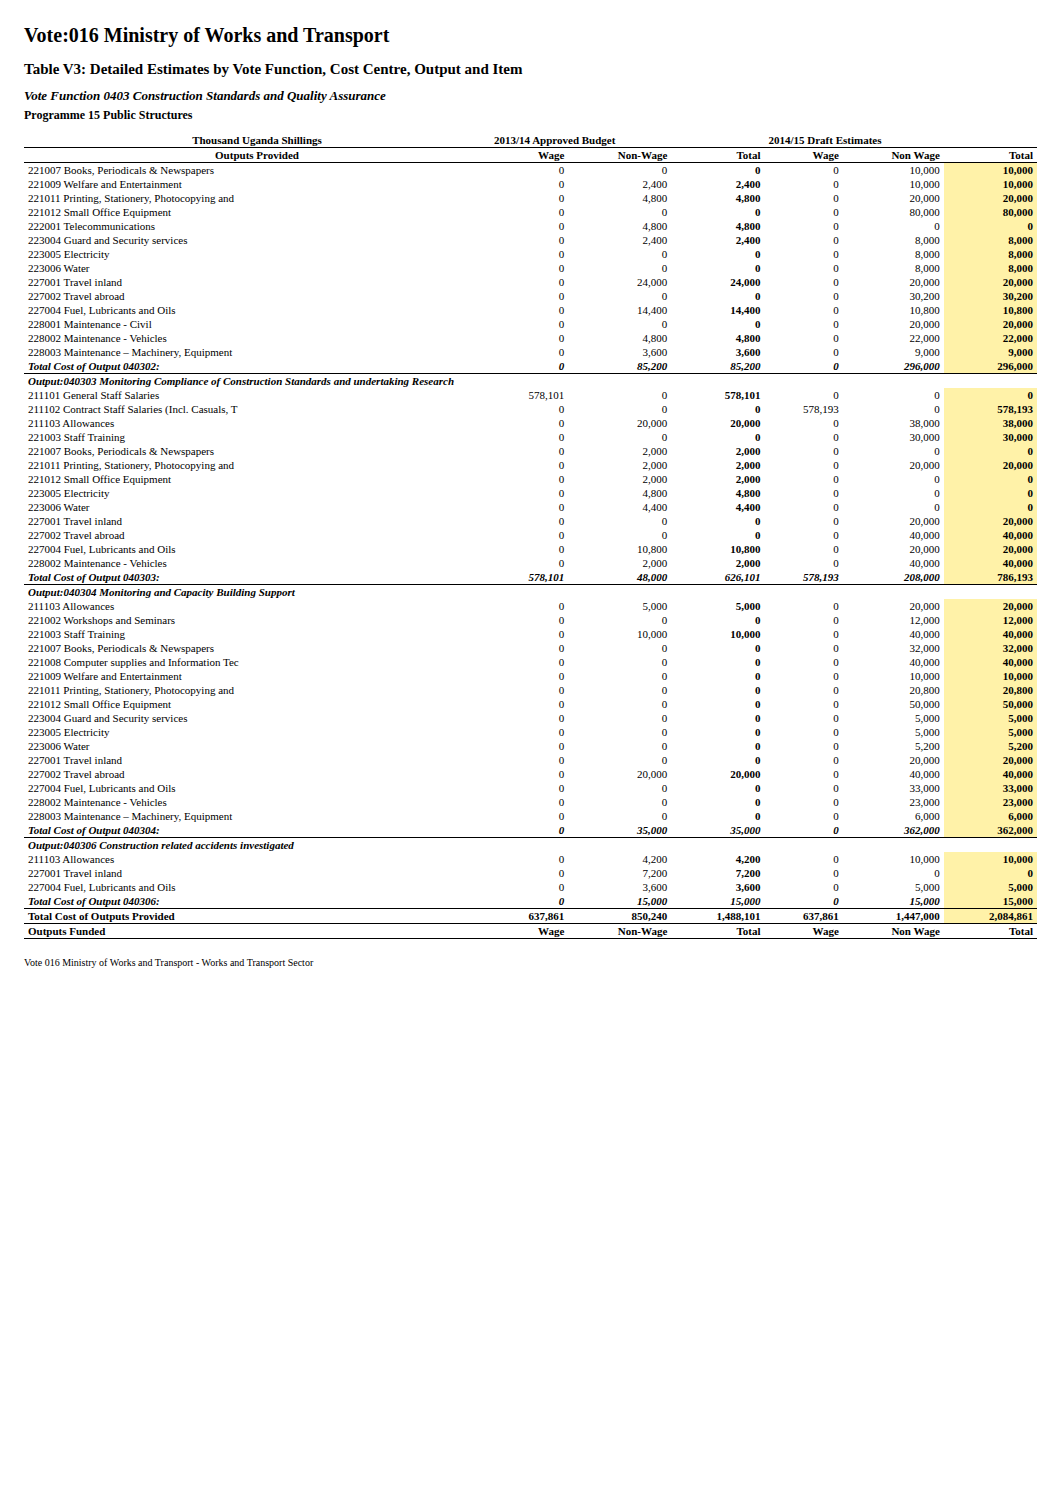Vote:016 Ministry of Works and Transport
Table V3: Detailed Estimates by Vote Function, Cost Centre, Output and Item
Vote Function 0403 Construction Standards and Quality Assurance
Programme 15 Public Structures
| Thousand Uganda Shillings | 2013/14 Approved Budget | 2014/15 Draft Estimates |
| --- | --- | --- |
| Outputs Provided | Wage | Non-Wage | Total | Wage | Non Wage | Total |
| 221007 Books, Periodicals & Newspapers | 0 | 0 | 0 | 0 | 10,000 | 10,000 |
| 221009 Welfare and Entertainment | 0 | 2,400 | 2,400 | 0 | 10,000 | 10,000 |
| 221011 Printing, Stationery, Photocopying and | 0 | 4,800 | 4,800 | 0 | 20,000 | 20,000 |
| 221012 Small Office Equipment | 0 | 0 | 0 | 0 | 80,000 | 80,000 |
| 222001 Telecommunications | 0 | 4,800 | 4,800 | 0 | 0 | 0 |
| 223004 Guard and Security services | 0 | 2,400 | 2,400 | 0 | 8,000 | 8,000 |
| 223005 Electricity | 0 | 0 | 0 | 0 | 8,000 | 8,000 |
| 223006 Water | 0 | 0 | 0 | 0 | 8,000 | 8,000 |
| 227001 Travel inland | 0 | 24,000 | 24,000 | 0 | 20,000 | 20,000 |
| 227002 Travel abroad | 0 | 0 | 0 | 0 | 30,200 | 30,200 |
| 227004 Fuel, Lubricants and Oils | 0 | 14,400 | 14,400 | 0 | 10,800 | 10,800 |
| 228001 Maintenance - Civil | 0 | 0 | 0 | 0 | 20,000 | 20,000 |
| 228002 Maintenance - Vehicles | 0 | 4,800 | 4,800 | 0 | 22,000 | 22,000 |
| 228003 Maintenance – Machinery, Equipment | 0 | 3,600 | 3,600 | 0 | 9,000 | 9,000 |
| Total Cost of Output 040302: | 0 | 85,200 | 85,200 | 0 | 296,000 | 296,000 |
| Output:040303 Monitoring Compliance of Construction Standards and undertaking Research |
| 211101 General Staff Salaries | 578,101 | 0 | 578,101 | 0 | 0 | 0 |
| 211102 Contract Staff Salaries (Incl. Casuals, T | 0 | 0 | 0 | 578,193 | 0 | 578,193 |
| 211103 Allowances | 0 | 20,000 | 20,000 | 0 | 38,000 | 38,000 |
| 221003 Staff Training | 0 | 0 | 0 | 0 | 30,000 | 30,000 |
| 221007 Books, Periodicals & Newspapers | 0 | 2,000 | 2,000 | 0 | 0 | 0 |
| 221011 Printing, Stationery, Photocopying and | 0 | 2,000 | 2,000 | 0 | 20,000 | 20,000 |
| 221012 Small Office Equipment | 0 | 2,000 | 2,000 | 0 | 0 | 0 |
| 223005 Electricity | 0 | 4,800 | 4,800 | 0 | 0 | 0 |
| 223006 Water | 0 | 4,400 | 4,400 | 0 | 0 | 0 |
| 227001 Travel inland | 0 | 0 | 0 | 0 | 20,000 | 20,000 |
| 227002 Travel abroad | 0 | 0 | 0 | 0 | 40,000 | 40,000 |
| 227004 Fuel, Lubricants and Oils | 0 | 10,800 | 10,800 | 0 | 20,000 | 20,000 |
| 228002 Maintenance - Vehicles | 0 | 2,000 | 2,000 | 0 | 40,000 | 40,000 |
| Total Cost of Output 040303: | 578,101 | 48,000 | 626,101 | 578,193 | 208,000 | 786,193 |
| Output:040304 Monitoring and Capacity Building Support |
| 211103 Allowances | 0 | 5,000 | 5,000 | 0 | 20,000 | 20,000 |
| 221002 Workshops and Seminars | 0 | 0 | 0 | 0 | 12,000 | 12,000 |
| 221003 Staff Training | 0 | 10,000 | 10,000 | 0 | 40,000 | 40,000 |
| 221007 Books, Periodicals & Newspapers | 0 | 0 | 0 | 0 | 32,000 | 32,000 |
| 221008 Computer supplies and Information Tec | 0 | 0 | 0 | 0 | 40,000 | 40,000 |
| 221009 Welfare and Entertainment | 0 | 0 | 0 | 0 | 10,000 | 10,000 |
| 221011 Printing, Stationery, Photocopying and | 0 | 0 | 0 | 0 | 20,800 | 20,800 |
| 221012 Small Office Equipment | 0 | 0 | 0 | 0 | 50,000 | 50,000 |
| 223004 Guard and Security services | 0 | 0 | 0 | 0 | 5,000 | 5,000 |
| 223005 Electricity | 0 | 0 | 0 | 0 | 5,000 | 5,000 |
| 223006 Water | 0 | 0 | 0 | 0 | 5,200 | 5,200 |
| 227001 Travel inland | 0 | 0 | 0 | 0 | 20,000 | 20,000 |
| 227002 Travel abroad | 0 | 20,000 | 20,000 | 0 | 40,000 | 40,000 |
| 227004 Fuel, Lubricants and Oils | 0 | 0 | 0 | 0 | 33,000 | 33,000 |
| 228002 Maintenance - Vehicles | 0 | 0 | 0 | 0 | 23,000 | 23,000 |
| 228003 Maintenance – Machinery, Equipment | 0 | 0 | 0 | 0 | 6,000 | 6,000 |
| Total Cost of Output 040304: | 0 | 35,000 | 35,000 | 0 | 362,000 | 362,000 |
| Output:040306 Construction related accidents investigated |
| 211103 Allowances | 0 | 4,200 | 4,200 | 0 | 10,000 | 10,000 |
| 227001 Travel inland | 0 | 7,200 | 7,200 | 0 | 0 | 0 |
| 227004 Fuel, Lubricants and Oils | 0 | 3,600 | 3,600 | 0 | 5,000 | 5,000 |
| Total Cost of Output 040306: | 0 | 15,000 | 15,000 | 0 | 15,000 | 15,000 |
| Total Cost of Outputs Provided | 637,861 | 850,240 | 1,488,101 | 637,861 | 1,447,000 | 2,084,861 |
| Outputs Funded | Wage | Non-Wage | Total | Wage | Non Wage | Total |
Vote 016 Ministry of Works and Transport - Works and Transport Sector